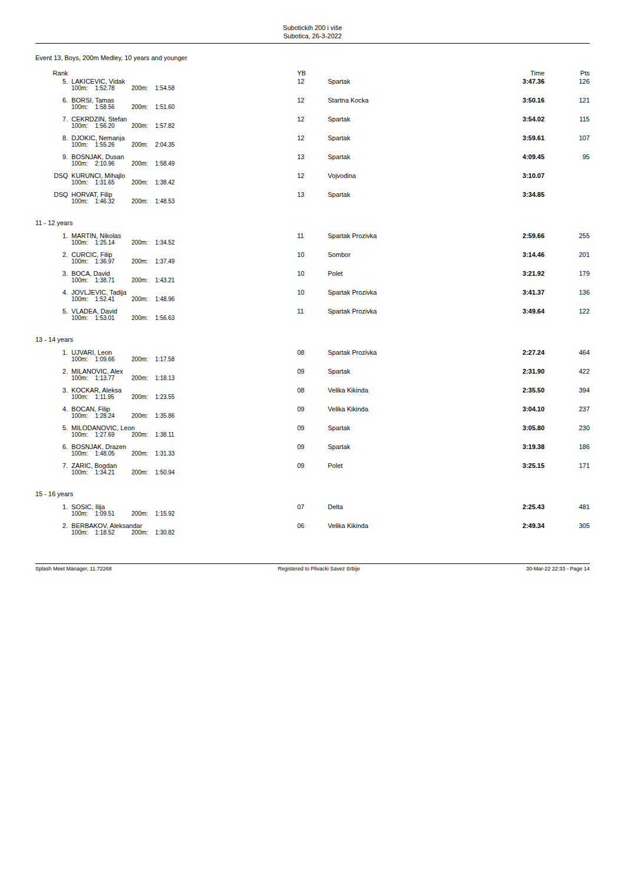Subotickih 200 i više
Subotica, 26-3-2022
Event 13, Boys, 200m Medley, 10 years and younger
| Rank | | YB | | Time | Pts |
| 5. | LAKICEVIC, Vidak | 12 | Spartak | 3:47.36 | 126 |
| | 100m: 1:52.78 200m: 1:54.58 |
| 6. | BORSI, Tamas | 12 | Startna Kocka | 3:50.16 | 121 |
| | 100m: 1:58.56 200m: 1:51.60 |
| 7. | CEKRDZIN, Stefan | 12 | Spartak | 3:54.02 | 115 |
| | 100m: 1:56.20 200m: 1:57.82 |
| 8. | DJOKIC, Nemanja | 12 | Spartak | 3:59.61 | 107 |
| | 100m: 1:55.26 200m: 2:04.35 |
| 9. | BOSNJAK, Dusan | 13 | Spartak | 4:09.45 | 95 |
| | 100m: 2:10.96 200m: 1:58.49 |
| DSQ | KURUNCI, Mihajlo | 12 | Vojvodina | 3:10.07 | |
| | 100m: 1:31.65 200m: 1:38.42 |
| DSQ | HORVAT, Filip | 13 | Spartak | 3:34.85 | |
| | 100m: 1:46.32 200m: 1:48.53 |
11 - 12 years
| 1. | MARTIN, Nikolas | 11 | Spartak Prozivka | 2:59.66 | 255 |
| | 100m: 1:25.14 200m: 1:34.52 |
| 2. | CURCIC, Filip | 10 | Sombor | 3:14.46 | 201 |
| | 100m: 1:36.97 200m: 1:37.49 |
| 3. | BOCA, David | 10 | Polet | 3:21.92 | 179 |
| | 100m: 1:38.71 200m: 1:43.21 |
| 4. | JOVLJEVIC, Tadija | 10 | Spartak Prozivka | 3:41.37 | 136 |
| | 100m: 1:52.41 200m: 1:48.96 |
| 5. | VLADEA, David | 11 | Spartak Prozivka | 3:49.64 | 122 |
| | 100m: 1:53.01 200m: 1:56.63 |
13 - 14 years
| 1. | UJVARI, Leon | 08 | Spartak Prozivka | 2:27.24 | 464 |
| | 100m: 1:09.66 200m: 1:17.58 |
| 2. | MILANOVIC, Alex | 09 | Spartak | 2:31.90 | 422 |
| | 100m: 1:13.77 200m: 1:18.13 |
| 3. | KOCKAR, Aleksa | 08 | Velika Kikinda | 2:35.50 | 394 |
| | 100m: 1:11.95 200m: 1:23.55 |
| 4. | BOCAN, Filip | 09 | Velika Kikinda | 3:04.10 | 237 |
| | 100m: 1:28.24 200m: 1:35.86 |
| 5. | MILODANOVIC, Leon | 09 | Spartak | 3:05.80 | 230 |
| | 100m: 1:27.69 200m: 1:38.11 |
| 6. | BOSNJAK, Drazen | 09 | Spartak | 3:19.38 | 186 |
| | 100m: 1:48.05 200m: 1:31.33 |
| 7. | ZARIC, Bogdan | 09 | Polet | 3:25.15 | 171 |
| | 100m: 1:34.21 200m: 1:50.94 |
15 - 16 years
| 1. | SOSIC, Ilija | 07 | Delta | 2:25.43 | 481 |
| | 100m: 1:09.51 200m: 1:15.92 |
| 2. | BERBAKOV, Aleksandar | 06 | Velika Kikinda | 2:49.34 | 305 |
| | 100m: 1:18.52 200m: 1:30.82 |
Splash Meet Manager, 11.72268
Registered to Plivacki Savez Srbije
30-Mar-22 22:33 - Page 14